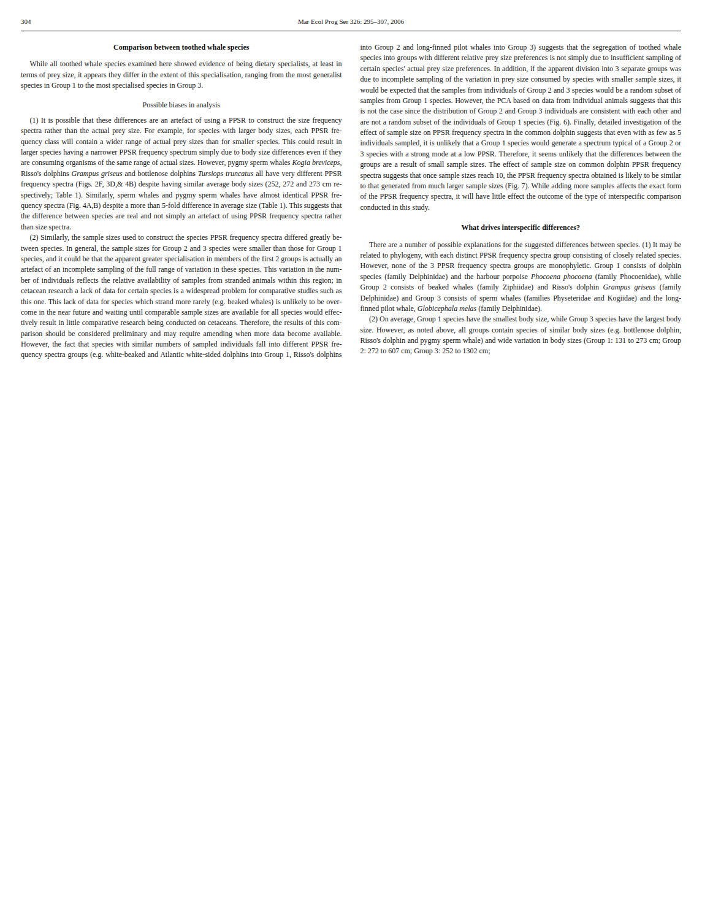304 Mar Ecol Prog Ser 326: 295–307, 2006 304
Comparison between toothed whale species
While all toothed whale species examined here showed evidence of being dietary specialists, at least in terms of prey size, it appears they differ in the extent of this specialisation, ranging from the most generalist species in Group 1 to the most specialised species in Group 3.
Possible biases in analysis
(1) It is possible that these differences are an artefact of using a PPSR to construct the size frequency spectra rather than the actual prey size. For example, for species with larger body sizes, each PPSR frequency class will contain a wider range of actual prey sizes than for smaller species. This could result in larger species having a narrower PPSR frequency spectrum simply due to body size differences even if they are consuming organisms of the same range of actual sizes. However, pygmy sperm whales Kogia breviceps, Risso's dolphins Grampus griseus and bottlenose dolphins Tursiops truncatus all have very different PPSR frequency spectra (Figs. 2F, 3D,& 4B) despite having similar average body sizes (252, 272 and 273 cm respectively; Table 1). Similarly, sperm whales and pygmy sperm whales have almost identical PPSR frequency spectra (Fig. 4A,B) despite a more than 5-fold difference in average size (Table 1). This suggests that the difference between species are real and not simply an artefact of using PPSR frequency spectra rather than size spectra.
(2) Similarly, the sample sizes used to construct the species PPSR frequency spectra differed greatly between species. In general, the sample sizes for Group 2 and 3 species were smaller than those for Group 1 species, and it could be that the apparent greater specialisation in members of the first 2 groups is actually an artefact of an incomplete sampling of the full range of variation in these species. This variation in the number of individuals reflects the relative availability of samples from stranded animals within this region; in cetacean research a lack of data for certain species is a widespread problem for comparative studies such as this one. This lack of data for species which strand more rarely (e.g. beaked whales) is unlikely to be overcome in the near future and waiting until comparable sample sizes are available for all species would effectively result in little comparative research being conducted on cetaceans. Therefore, the results of this comparison should be considered preliminary and may require amending when more data become available. However, the fact that species with similar numbers of sampled individuals fall into different PPSR frequency spectra groups (e.g. white-beaked and Atlantic white-sided dolphins into Group 1, Risso's dolphins into Group 2 and long-finned pilot whales into Group 3) suggests that the segregation of toothed whale species into groups with different relative prey size preferences is not simply due to insufficient sampling of certain species' actual prey size preferences. In addition, if the apparent division into 3 separate groups was due to incomplete sampling of the variation in prey size consumed by species with smaller sample sizes, it would be expected that the samples from individuals of Group 2 and 3 species would be a random subset of samples from Group 1 species. However, the PCA based on data from individual animals suggests that this is not the case since the distribution of Group 2 and Group 3 individuals are consistent with each other and are not a random subset of the individuals of Group 1 species (Fig. 6). Finally, detailed investigation of the effect of sample size on PPSR frequency spectra in the common dolphin suggests that even with as few as 5 individuals sampled, it is unlikely that a Group 1 species would generate a spectrum typical of a Group 2 or 3 species with a strong mode at a low PPSR. Therefore, it seems unlikely that the differences between the groups are a result of small sample sizes. The effect of sample size on common dolphin PPSR frequency spectra suggests that once sample sizes reach 10, the PPSR frequency spectra obtained is likely to be similar to that generated from much larger sample sizes (Fig. 7). While adding more samples affects the exact form of the PPSR frequency spectra, it will have little effect the outcome of the type of interspecific comparison conducted in this study.
What drives interspecific differences?
There are a number of possible explanations for the suggested differences between species. (1) It may be related to phylogeny, with each distinct PPSR frequency spectra group consisting of closely related species. However, none of the 3 PPSR frequency spectra groups are monophyletic. Group 1 consists of dolphin species (family Delphinidae) and the harbour porpoise Phocoena phocoena (family Phocoenidae), while Group 2 consists of beaked whales (family Ziphiidae) and Risso's dolphin Grampus griseus (family Delphinidae) and Group 3 consists of sperm whales (families Physeteridae and Kogiidae) and the long-finned pilot whale, Globicephala melas (family Delphinidae).
(2) On average, Group 1 species have the smallest body size, while Group 3 species have the largest body size. However, as noted above, all groups contain species of similar body sizes (e.g. bottlenose dolphin, Risso's dolphin and pygmy sperm whale) and wide variation in body sizes (Group 1: 131 to 273 cm; Group 2: 272 to 607 cm; Group 3: 252 to 1302 cm;